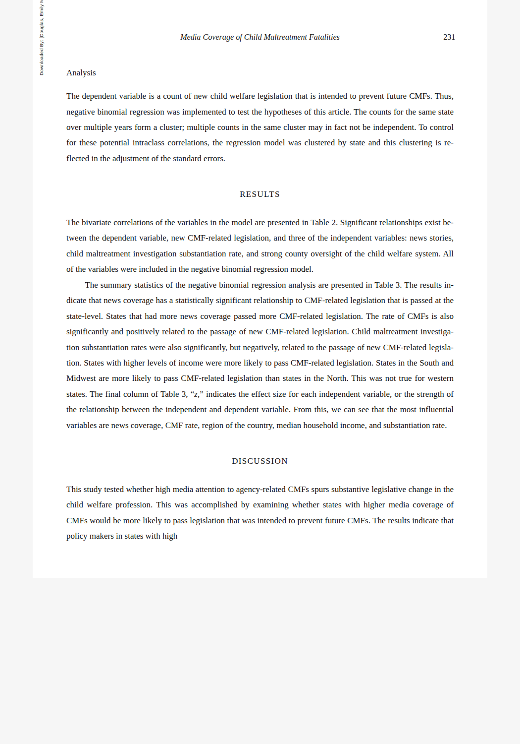Downloaded By: [Douglas, Emily M.] At: 18:08 10 June 2009
Media Coverage of Child Maltreatment Fatalities 231
Analysis
The dependent variable is a count of new child welfare legislation that is intended to prevent future CMFs. Thus, negative binomial regression was implemented to test the hypotheses of this article. The counts for the same state over multiple years form a cluster; multiple counts in the same cluster may in fact not be independent. To control for these potential intraclass correlations, the regression model was clustered by state and this clustering is reflected in the adjustment of the standard errors.
RESULTS
The bivariate correlations of the variables in the model are presented in Table 2. Significant relationships exist between the dependent variable, new CMF-related legislation, and three of the independent variables: news stories, child maltreatment investigation substantiation rate, and strong county oversight of the child welfare system. All of the variables were included in the negative binomial regression model.
The summary statistics of the negative binomial regression analysis are presented in Table 3. The results indicate that news coverage has a statistically significant relationship to CMF-related legislation that is passed at the state-level. States that had more news coverage passed more CMF-related legislation. The rate of CMFs is also significantly and positively related to the passage of new CMF-related legislation. Child maltreatment investigation substantiation rates were also significantly, but negatively, related to the passage of new CMF-related legislation. States with higher levels of income were more likely to pass CMF-related legislation. States in the South and Midwest are more likely to pass CMF-related legislation than states in the North. This was not true for western states. The final column of Table 3, “z,” indicates the effect size for each independent variable, or the strength of the relationship between the independent and dependent variable. From this, we can see that the most influential variables are news coverage, CMF rate, region of the country, median household income, and substantiation rate.
DISCUSSION
This study tested whether high media attention to agency-related CMFs spurs substantive legislative change in the child welfare profession. This was accomplished by examining whether states with higher media coverage of CMFs would be more likely to pass legislation that was intended to prevent future CMFs. The results indicate that policy makers in states with high